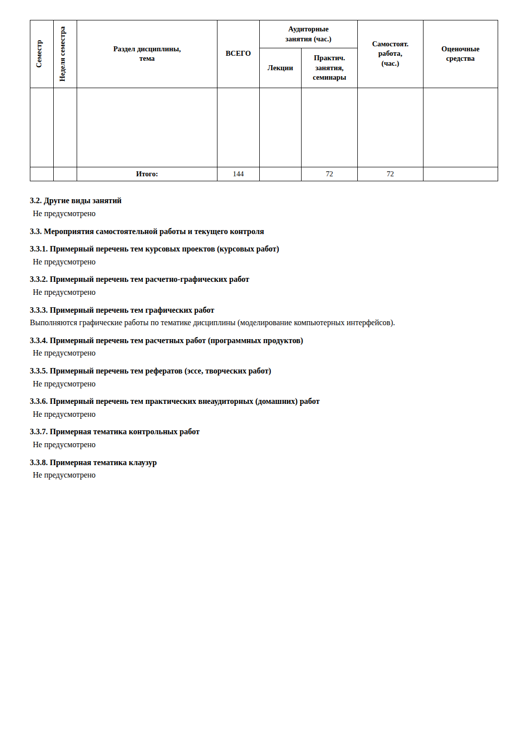| Семестр | Неделя семестра | Раздел дисциплины, тема | ВСЕГО | Аудиторные занятия (час.) | Самостоят. работа, (час.) | Оценочные средства |
| --- | --- | --- | --- | --- | --- | --- |
| Лекции | Практич. занятия, семинары |
| | | Итого: | 144 | | 72 | 72 | |
3.2. Другие виды занятий
Не предусмотрено
3.3. Мероприятия самостоятельной работы и текущего контроля
3.3.1. Примерный перечень тем курсовых проектов (курсовых работ)
Не предусмотрено
3.3.2. Примерный перечень тем расчетно-графических работ
Не предусмотрено
3.3.3. Примерный перечень тем графических работ
Выполняются графические работы по тематике дисциплины (моделирование компьютерных интерфейсов).
3.3.4. Примерный перечень тем расчетных работ (программных продуктов)
Не предусмотрено
3.3.5. Примерный перечень тем рефератов (эссе, творческих работ)
Не предусмотрено
3.3.6. Примерный перечень тем практических внеаудиторных (домашних) работ
Не предусмотрено
3.3.7. Примерная тематика контрольных работ
Не предусмотрено
3.3.8. Примерная тематика клаузур
Не предусмотрено